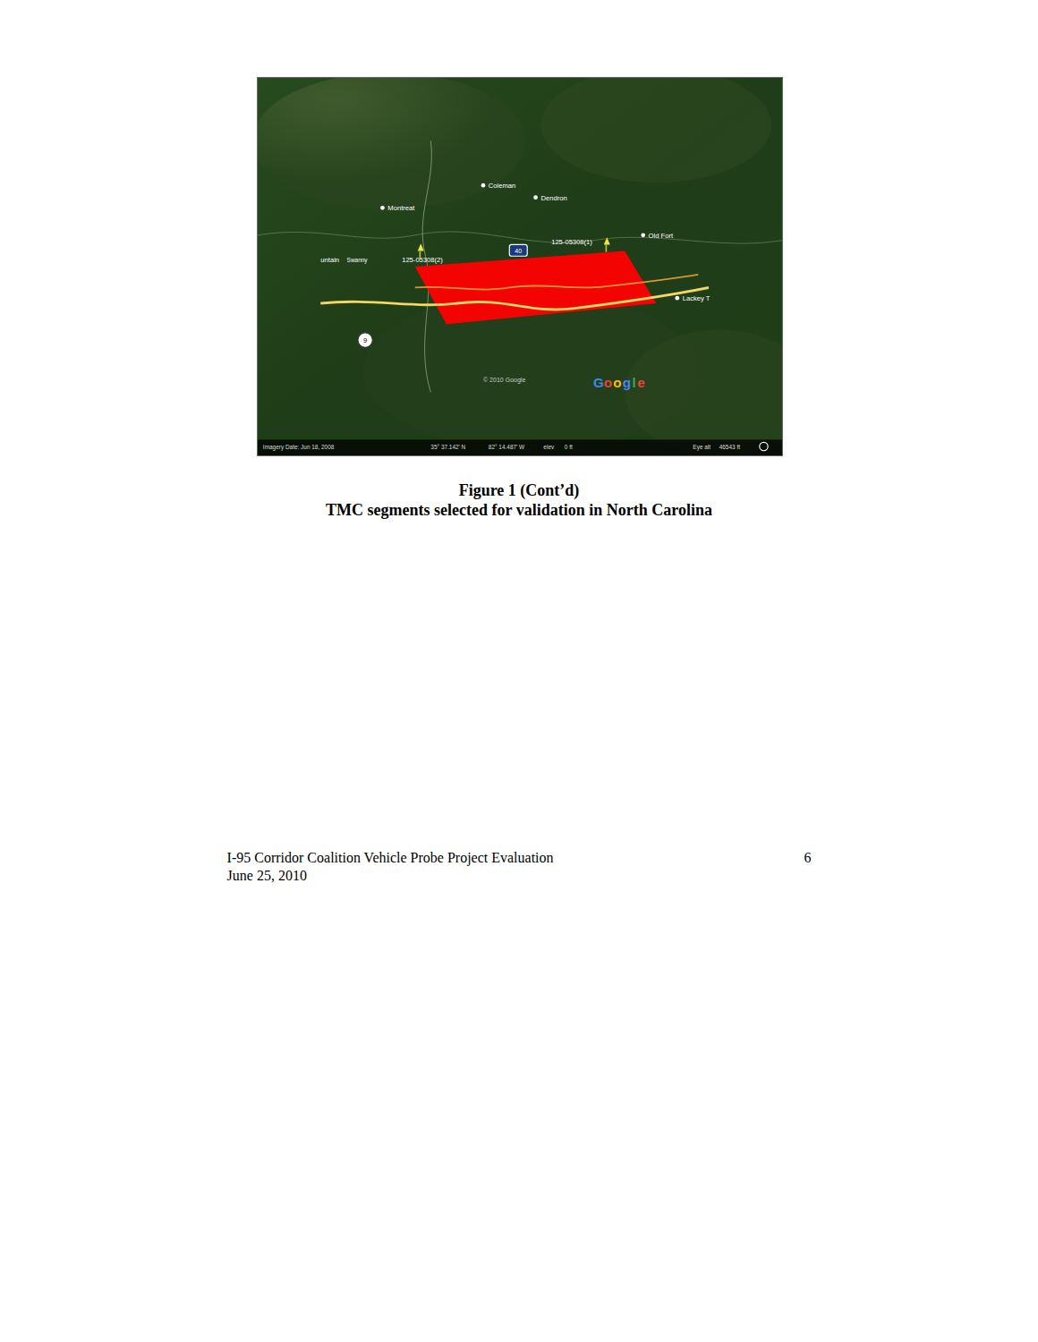Figure 1 (Cont’d) TMC segments selected for validation in North Carolina
I-95 Corridor Coalition Vehicle Probe Project Evaluation
June 25, 2010
6